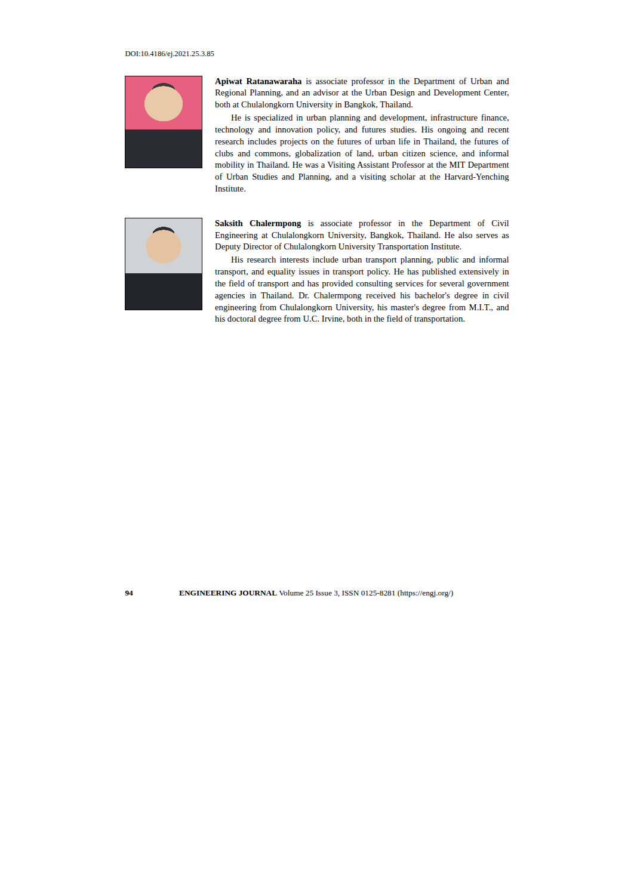DOI:10.4186/ej.2021.25.3.85
Apiwat Ratanawaraha is associate professor in the Department of Urban and Regional Planning, and an advisor at the Urban Design and Development Center, both at Chulalongkorn University in Bangkok, Thailand.
He is specialized in urban planning and development, infrastructure finance, technology and innovation policy, and futures studies. His ongoing and recent research includes projects on the futures of urban life in Thailand, the futures of clubs and commons, globalization of land, urban citizen science, and informal mobility in Thailand. He was a Visiting Assistant Professor at the MIT Department of Urban Studies and Planning, and a visiting scholar at the Harvard-Yenching Institute.
Saksith Chalermpong is associate professor in the Department of Civil Engineering at Chulalongkorn University, Bangkok, Thailand. He also serves as Deputy Director of Chulalongkorn University Transportation Institute.
His research interests include urban transport planning, public and informal transport, and equality issues in transport policy. He has published extensively in the field of transport and has provided consulting services for several government agencies in Thailand. Dr. Chalermpong received his bachelor's degree in civil engineering from Chulalongkorn University, his master's degree from M.I.T., and his doctoral degree from U.C. Irvine, both in the field of transportation.
94 ENGINEERING JOURNAL Volume 25 Issue 3, ISSN 0125-8281 (https://engj.org/)